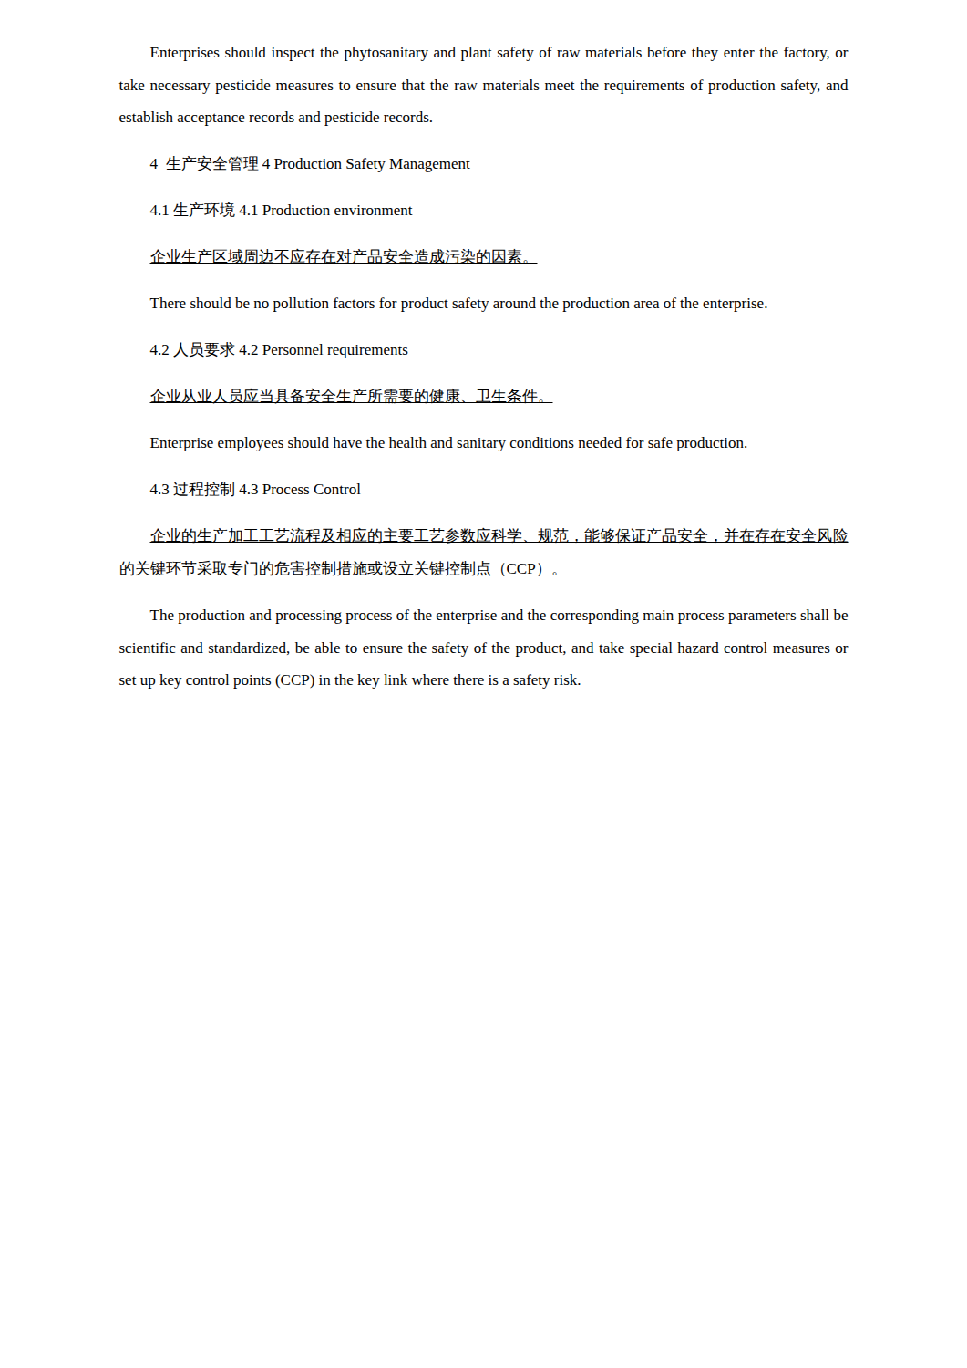Enterprises should inspect the phytosanitary and plant safety of raw materials before they enter the factory, or take necessary pesticide measures to ensure that the raw materials meet the requirements of production safety, and establish acceptance records and pesticide records.
4 生产安全管理 4 Production Safety Management
4.1 生产环境 4.1 Production environment
企业生产区域周边不应存在对产品安全造成污染的因素。
There should be no pollution factors for product safety around the production area of the enterprise.
4.2 人员要求 4.2 Personnel requirements
企业从业人员应当具备安全生产所需要的健康、卫生条件。
Enterprise employees should have the health and sanitary conditions needed for safe production.
4.3 过程控制 4.3 Process Control
企业的生产加工工艺流程及相应的主要工艺参数应科学、规范，能够保证产品安全，并在存在安全风险的关键环节采取专门的危害控制措施或设立关键控制点（CCP）。
The production and processing process of the enterprise and the corresponding main process parameters shall be scientific and standardized, be able to ensure the safety of the product, and take special hazard control measures or set up key control points (CCP) in the key link where there is a safety risk.